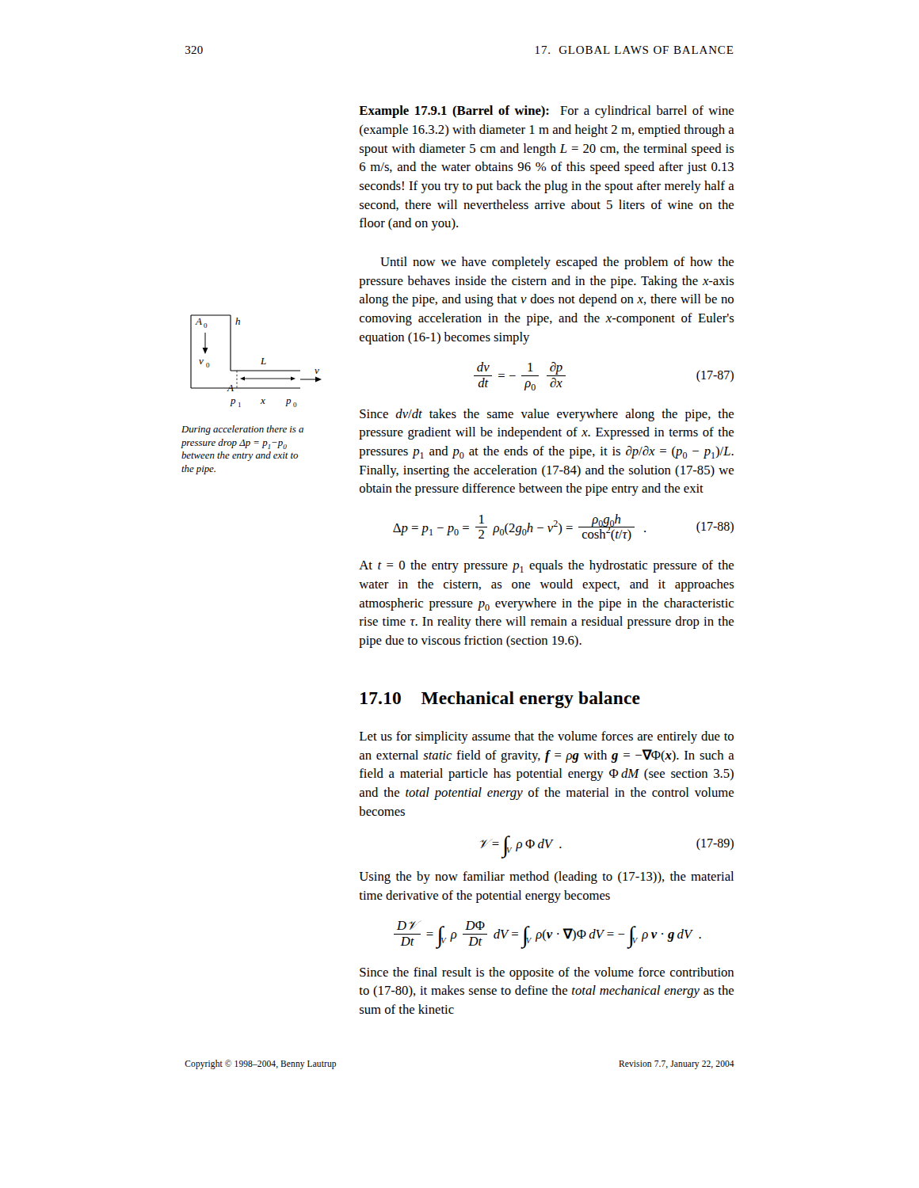320 17. Global laws of balance
A 0 v 0 h L A v p 1 x p 0
During acceleration there is a pressure drop Δp = p1−p0 between the entry and exit to the pipe.
Example 17.9.1 (Barrel of wine): For a cylindrical barrel of wine (example 16.3.2) with diameter 1 m and height 2 m, emptied through a spout with diameter 5 cm and length L = 20 cm, the terminal speed is 6 m/s, and the water obtains 96 % of this speed speed after just 0.13 seconds! If you try to put back the plug in the spout after merely half a second, there will nevertheless arrive about 5 liters of wine on the floor (and on you).
Until now we have completely escaped the problem of how the pressure behaves inside the cistern and in the pipe. Taking the x-axis along the pipe, and using that v does not depend on x, there will be no comoving acceleration in the pipe, and the x-component of Euler's equation (16-1) becomes simply
dv dt = − 1 ρ0 ∂p∂x
(17-87)
Since dv/dt takes the same value everywhere along the pipe, the pressure gradient will be independent of x. Expressed in terms of the pressures p1 and p0 at the ends of the pipe, it is ∂p/∂x = (p0 − p1)/L. Finally, inserting the acceleration (17-84) and the solution (17-85) we obtain the pressure difference between the pipe entry and the exit
Δp = p1 − p0 = 12 ρ0(2g0h − v2) = ρ0g0h cosh2(t/τ) .
(17-88)
At t = 0 the entry pressure p1 equals the hydrostatic pressure of the water in the cistern, as one would expect, and it approaches atmospheric pressure p0 everywhere in the pipe in the characteristic rise time τ. In reality there will remain a residual pressure drop in the pipe due to viscous friction (section 19.6).
17.10 Mechanical energy balance
Let us for simplicity assume that the volume forces are entirely due to an external static field of gravity, f = ρg with g = −∇Φ(x). In such a field a material particle has potential energy Φ dM (see section 3.5) and the total potential energy of the material in the control volume becomes
𝒱 = ∫V ρ Φ dV .
(17-89)
Using the by now familiar method (leading to (17-13)), the material time derivative of the potential energy becomes
D𝒱 Dt = ∫V ρ DΦ Dt dV = ∫V ρ(v · ∇)Φ dV = − ∫V ρ v · g dV .
Since the final result is the opposite of the volume force contribution to (17-80), it makes sense to define the total mechanical energy as the sum of the kinetic
Copyright © 1998–2004, Benny Lautrup Revision 7.7, January 22, 2004